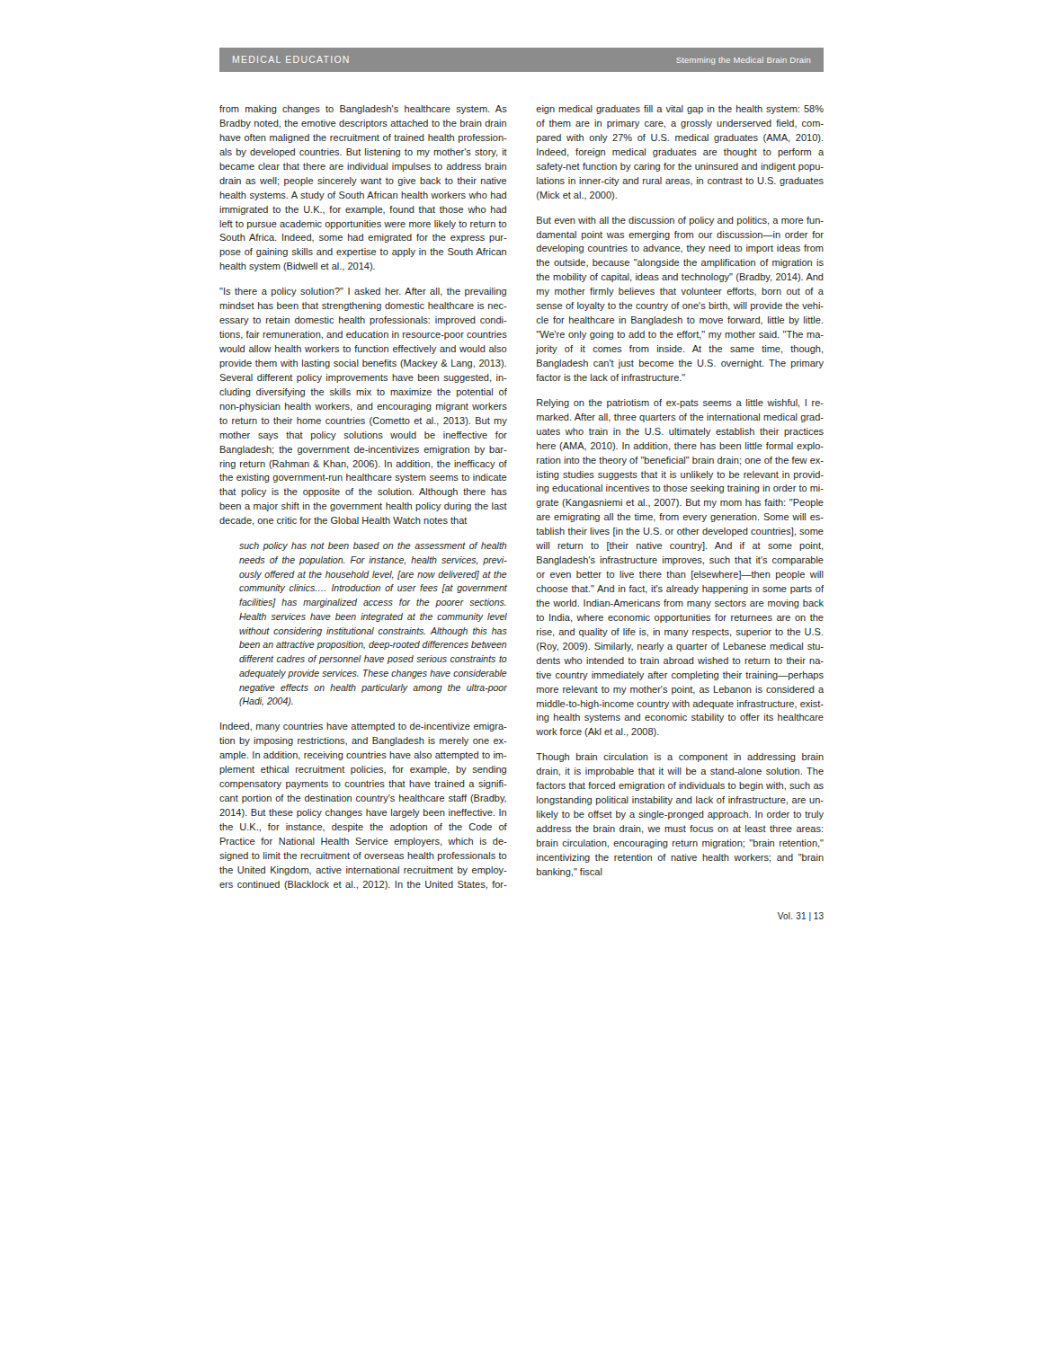Medical Education Stemming the Medical Brain Drain
from making changes to Bangladesh's healthcare system. As Bradby noted, the emotive descriptors attached to the brain drain have often maligned the recruitment of trained health professionals by developed countries. But listening to my mother's story, it became clear that there are individual impulses to address brain drain as well; people sincerely want to give back to their native health systems. A study of South African health workers who had immigrated to the U.K., for example, found that those who had left to pursue academic opportunities were more likely to return to South Africa. Indeed, some had emigrated for the express purpose of gaining skills and expertise to apply in the South African health system (Bidwell et al., 2014).
"Is there a policy solution?" I asked her. After all, the prevailing mindset has been that strengthening domestic healthcare is necessary to retain domestic health professionals: improved conditions, fair remuneration, and education in resource-poor countries would allow health workers to function effectively and would also provide them with lasting social benefits (Mackey & Lang, 2013). Several different policy improvements have been suggested, including diversifying the skills mix to maximize the potential of non-physician health workers, and encouraging migrant workers to return to their home countries (Cometto et al., 2013). But my mother says that policy solutions would be ineffective for Bangladesh; the government de-incentivizes emigration by barring return (Rahman & Khan, 2006). In addition, the inefficacy of the existing government-run healthcare system seems to indicate that policy is the opposite of the solution. Although there has been a major shift in the government health policy during the last decade, one critic for the Global Health Watch notes that
such policy has not been based on the assessment of health needs of the population. For instance, health services, previously offered at the household level, [are now delivered] at the community clinics.… Introduction of user fees [at government facilities] has marginalized access for the poorer sections. Health services have been integrated at the community level without considering institutional constraints. Although this has been an attractive proposition, deep-rooted differences between different cadres of personnel have posed serious constraints to adequately provide services. These changes have considerable negative effects on health particularly among the ultra-poor (Hadi, 2004).
Indeed, many countries have attempted to de-incentivize emigration by imposing restrictions, and Bangladesh is merely one example. In addition, receiving countries have also attempted to implement ethical recruitment policies, for example, by sending compensatory payments to countries that have trained a significant portion of the destination country's healthcare staff (Bradby, 2014). But these policy changes have largely been ineffective. In the U.K., for instance, despite the adoption of the Code of Practice for National Health Service employers, which is designed to limit the recruitment of overseas health professionals to the United Kingdom, active international recruitment by employers continued (Blacklock et al., 2012). In the United States, foreign medical graduates fill a vital gap in the health system: 58% of them are in primary care, a grossly underserved field, compared with only 27% of U.S. medical graduates (AMA, 2010). Indeed, foreign medical graduates are thought to perform a safety-net function by caring for the uninsured and indigent populations in inner-city and rural areas, in contrast to U.S. graduates (Mick et al., 2000).
But even with all the discussion of policy and politics, a more fundamental point was emerging from our discussion—in order for developing countries to advance, they need to import ideas from the outside, because "alongside the amplification of migration is the mobility of capital, ideas and technology" (Bradby, 2014). And my mother firmly believes that volunteer efforts, born out of a sense of loyalty to the country of one's birth, will provide the vehicle for healthcare in Bangladesh to move forward, little by little. "We're only going to add to the effort," my mother said. "The majority of it comes from inside. At the same time, though, Bangladesh can't just become the U.S. overnight. The primary factor is the lack of infrastructure."
Relying on the patriotism of ex-pats seems a little wishful, I remarked. After all, three quarters of the international medical graduates who train in the U.S. ultimately establish their practices here (AMA, 2010). In addition, there has been little formal exploration into the theory of "beneficial" brain drain; one of the few existing studies suggests that it is unlikely to be relevant in providing educational incentives to those seeking training in order to migrate (Kangasniemi et al., 2007). But my mom has faith: "People are emigrating all the time, from every generation. Some will establish their lives [in the U.S. or other developed countries], some will return to [their native country]. And if at some point, Bangladesh's infrastructure improves, such that it's comparable or even better to live there than [elsewhere]—then people will choose that." And in fact, it's already happening in some parts of the world. Indian-Americans from many sectors are moving back to India, where economic opportunities for returnees are on the rise, and quality of life is, in many respects, superior to the U.S. (Roy, 2009). Similarly, nearly a quarter of Lebanese medical students who intended to train abroad wished to return to their native country immediately after completing their training—perhaps more relevant to my mother's point, as Lebanon is considered a middle-to-high-income country with adequate infrastructure, existing health systems and economic stability to offer its healthcare work force (Akl et al., 2008).
Though brain circulation is a component in addressing brain drain, it is improbable that it will be a stand-alone solution. The factors that forced emigration of individuals to begin with, such as longstanding political instability and lack of infrastructure, are unlikely to be offset by a single-pronged approach. In order to truly address the brain drain, we must focus on at least three areas: brain circulation, encouraging return migration; "brain retention," incentivizing the retention of native health workers; and "brain banking," fiscal
Vol. 31 | 13